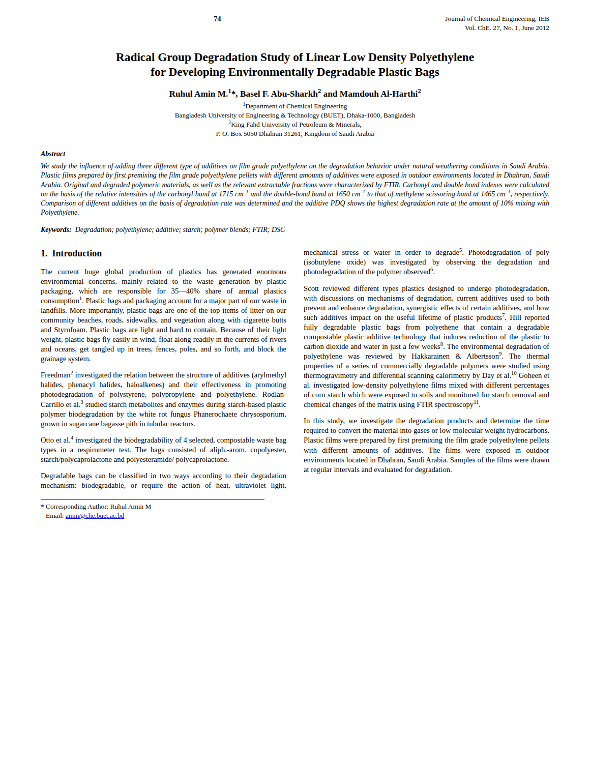74
Journal of Chemical Engineering, IEB
Vol. ChE. 27, No. 1, June 2012
Radical Group Degradation Study of Linear Low Density Polyethylene
for Developing Environmentally Degradable Plastic Bags
Ruhul Amin M.1*, Basel F. Abu-Sharkh2 and Mamdouh Al-Harthi2
1Department of Chemical Engineering
Bangladesh University of Engineering & Technology (BUET), Dhaka-1000, Bangladesh
2King Fahd University of Petroleum & Minerals,
P. O. Box 5050 Dhahran 31261, Kingdom of Saudi Arabia
Abstract
We study the influence of adding three different type of additives on film grade polyethylene on the degradation behavior under natural weathering conditions in Saudi Arabia. Plastic films prepared by first premixing the film grade polyethylene pellets with different amounts of additives were exposed in outdoor environments located in Dhahran, Saudi Arabia. Original and degraded polymeric materials, as well as the relevant extractable fractions were characterized by FTIR. Carbonyl and double bond indexes were calculated on the basis of the relative intensities of the carbonyl band at 1715 cm–1 and the double-bond band at 1650 cm–1 to that of methylene scissoring band at 1465 cm–1, respectively. Comparison of different additives on the basis of degradation rate was determined and the additive PDQ shows the highest degradation rate at the amount of 10% mixing with Polyethylene.
Keywords: Degradation; polyethylene; additive; starch; polymer blends; FTIR; DSC
1. Introduction
The current huge global production of plastics has generated enormous environmental concerns, mainly related to the waste generation by plastic packaging, which are responsible for 35—40% share of annual plastics consumption1. Plastic bags and packaging account for a major part of our waste in landfills. More importantly, plastic bags are one of the top items of litter on our community beaches, roads, sidewalks, and vegetation along with cigarette butts and Styrofoam. Plastic bags are light and hard to contain. Because of their light weight, plastic bags fly easily in wind, float along readily in the currents of rivers and oceans, get tangled up in trees, fences, poles, and so forth, and block the grainage system.
Freedman2 investigated the relation between the structure of additives (arylmethyl halides, phenacyl halides, haloalkenes) and their effectiveness in promoting photodegradation of polystyrene, polypropylene and polyethylene. Rodlan-Carrillo et al.3 studied starch metabolites and enzymes during starch-based plastic polymer biodegradation by the white rot fungus Phanerochaete chrysosporium, grown in sugarcane bagasse pith in tubular reactors.
Otto et al.4 investigated the biodegradability of 4 selected, compostable waste bag types in a respirometer test. The bags consisted of aliph.-arom. copolyester, starch/polycaprolactone and polyesteramide/ polycaprolactone.
Degradable bags can be classified in two ways according to their degradation mechanism: biodegradable, or require the action of heat, ultraviolet light, mechanical stress or water in order to degrade5. Photodegradation of poly (isobutylene oxide) was investigated by observing the degradation and photodegradation of the polymer observed6.
Scott reviewed different types plastics designed to undergo photodegradation, with discussions on mechanisms of degradation, current additives used to both prevent and enhance degradation, synergistic effects of certain additives, and how such additives impact on the useful lifetime of plastic products7. Hill reported fully degradable plastic bags from polyethene that contain a degradable compostable plastic additive technology that induces reduction of the plastic to carbon dioxide and water in just a few weeks8. The environmental degradation of polyethylene was reviewed by Hakkarainen & Albertsson9. The thermal properties of a series of commercially degradable polymers were studied using thermogravimetry and differential scanning calorimetry by Day et al.10 Goheen et al. investigated low-density polyethylene films mixed with different percentages of corn starch which were exposed to soils and monitored for starch removal and chemical changes of the matrix using FTIR spectroscopy11.
In this study, we investigate the degradation products and determine the time required to convert the material into gases or low molecular weight hydrocarbons. Plastic films were prepared by first premixing the film grade polyethylene pellets with different amounts of additives. The films were exposed in outdoor environments located in Dhahran, Saudi Arabia. Samples of the films were drawn at regular intervals and evaluated for degradation.
* Corresponding Author: Ruhul Amin M
Email: amin@che.buet.ac.bd